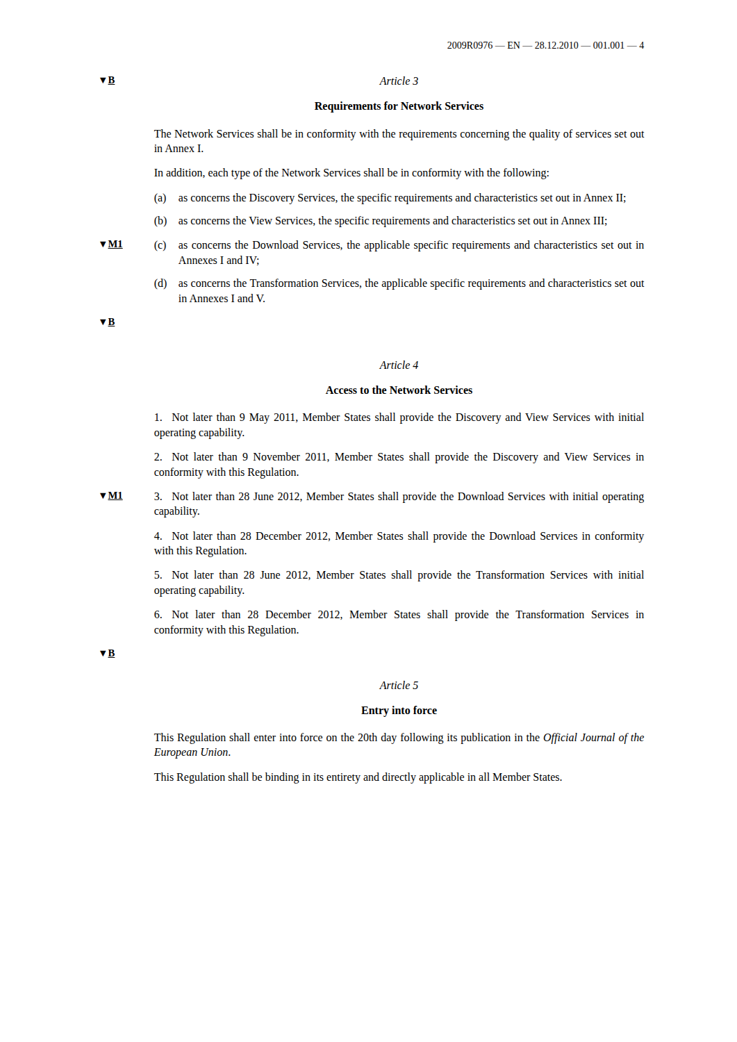2009R0976 — EN — 28.12.2010 — 001.001 — 4
▼B
Article 3
Requirements for Network Services
The Network Services shall be in conformity with the requirements concerning the quality of services set out in Annex I.
In addition, each type of the Network Services shall be in conformity with the following:
(a) as concerns the Discovery Services, the specific requirements and characteristics set out in Annex II;
(b) as concerns the View Services, the specific requirements and characteristics set out in Annex III;
▼M1
(c) as concerns the Download Services, the applicable specific requirements and characteristics set out in Annexes I and IV;
(d) as concerns the Transformation Services, the applicable specific requirements and characteristics set out in Annexes I and V.
▼B
Article 4
Access to the Network Services
1. Not later than 9 May 2011, Member States shall provide the Discovery and View Services with initial operating capability.
2. Not later than 9 November 2011, Member States shall provide the Discovery and View Services in conformity with this Regulation.
▼M1
3. Not later than 28 June 2012, Member States shall provide the Download Services with initial operating capability.
4. Not later than 28 December 2012, Member States shall provide the Download Services in conformity with this Regulation.
5. Not later than 28 June 2012, Member States shall provide the Transformation Services with initial operating capability.
6. Not later than 28 December 2012, Member States shall provide the Transformation Services in conformity with this Regulation.
▼B
Article 5
Entry into force
This Regulation shall enter into force on the 20th day following its publication in the Official Journal of the European Union.
This Regulation shall be binding in its entirety and directly applicable in all Member States.